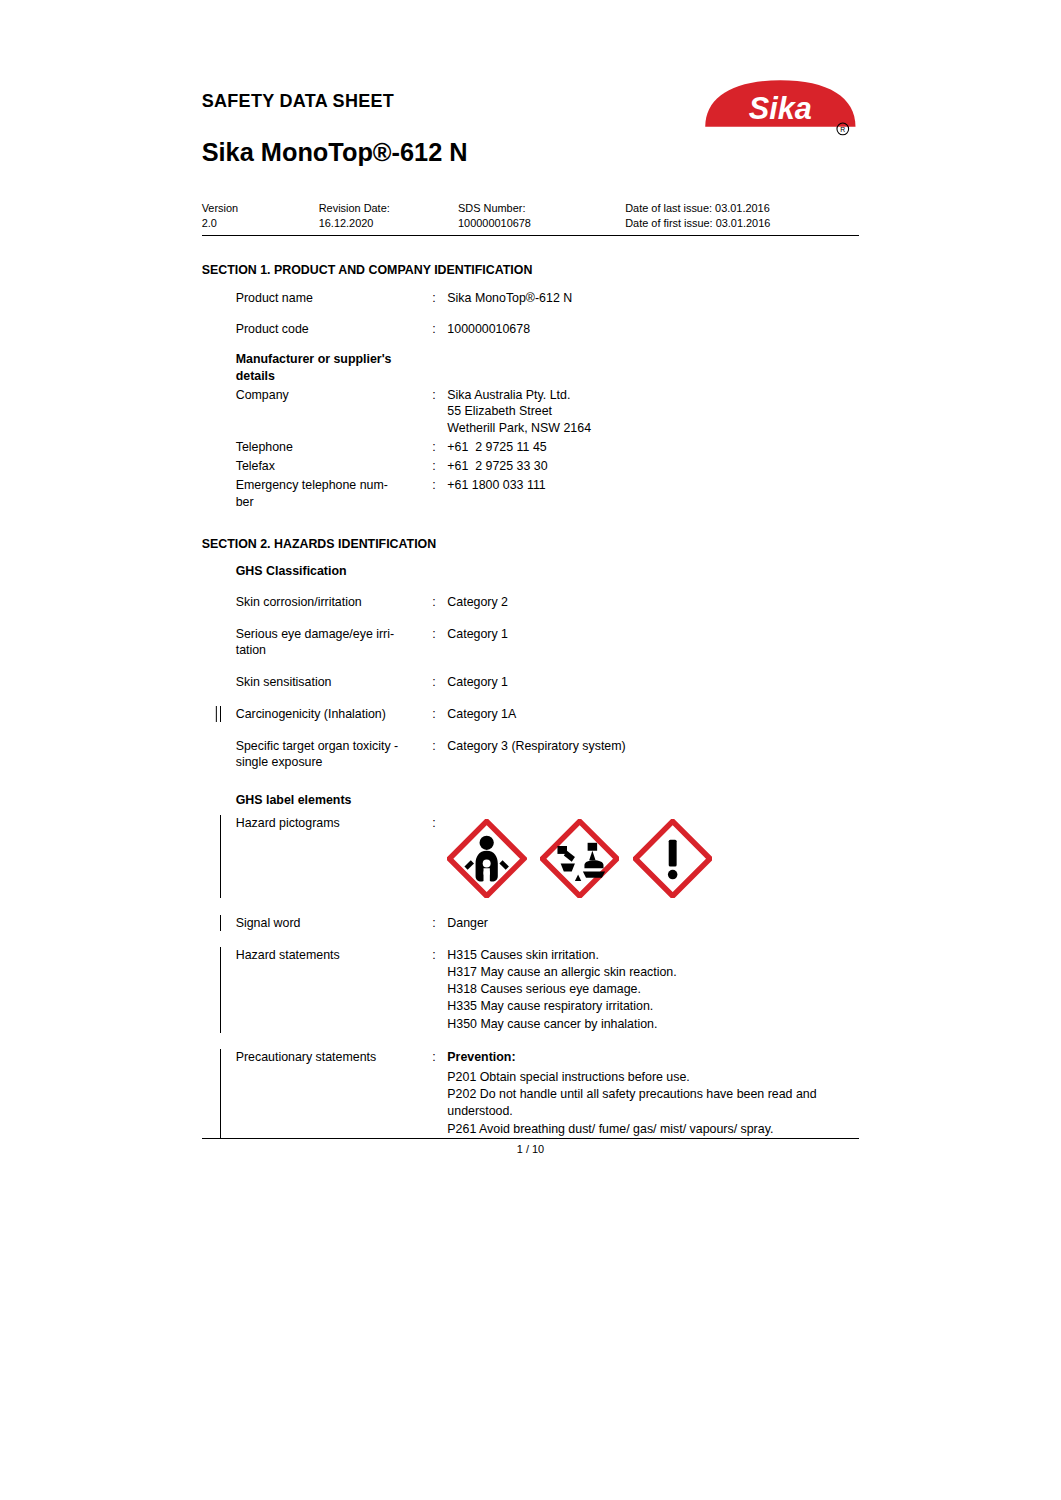SAFETY DATA SHEET
Sika MonoTop®-612 N
Sika R
Version
2.0
Revision Date:
16.12.2020
SDS Number:
100000010678
Date of last issue: 03.01.2016
Date of first issue: 03.01.2016
SECTION 1. PRODUCT AND COMPANY IDENTIFICATION
Product name
:
Sika MonoTop®-612 N
Product code
:
100000010678
Manufacturer or supplier's details
Company
:
Sika Australia Pty. Ltd.
55 Elizabeth Street
Wetherill Park, NSW 2164
Telephone
:
+61 2 9725 11 45
Telefax
:
+61 2 9725 33 30
Emergency telephone num-
ber
:
+61 1800 033 111
SECTION 2. HAZARDS IDENTIFICATION
GHS Classification
Skin corrosion/irritation
:
Category 2
Serious eye damage/eye irri-
tation
:
Category 1
Skin sensitisation
:
Category 1
Carcinogenicity (Inhalation)
:
Category 1A
Specific target organ toxicity -
single exposure
:
Category 3 (Respiratory system)
GHS label elements
Hazard pictograms
:
Signal word
:
Danger
Hazard statements
:
H315 Causes skin irritation.
H317 May cause an allergic skin reaction.
H318 Causes serious eye damage.
H335 May cause respiratory irritation.
H350 May cause cancer by inhalation.
Precautionary statements
:
Prevention:
P201 Obtain special instructions before use.
P202 Do not handle until all safety precautions have been read and understood.
P261 Avoid breathing dust/ fume/ gas/ mist/ vapours/ spray.
1 / 10